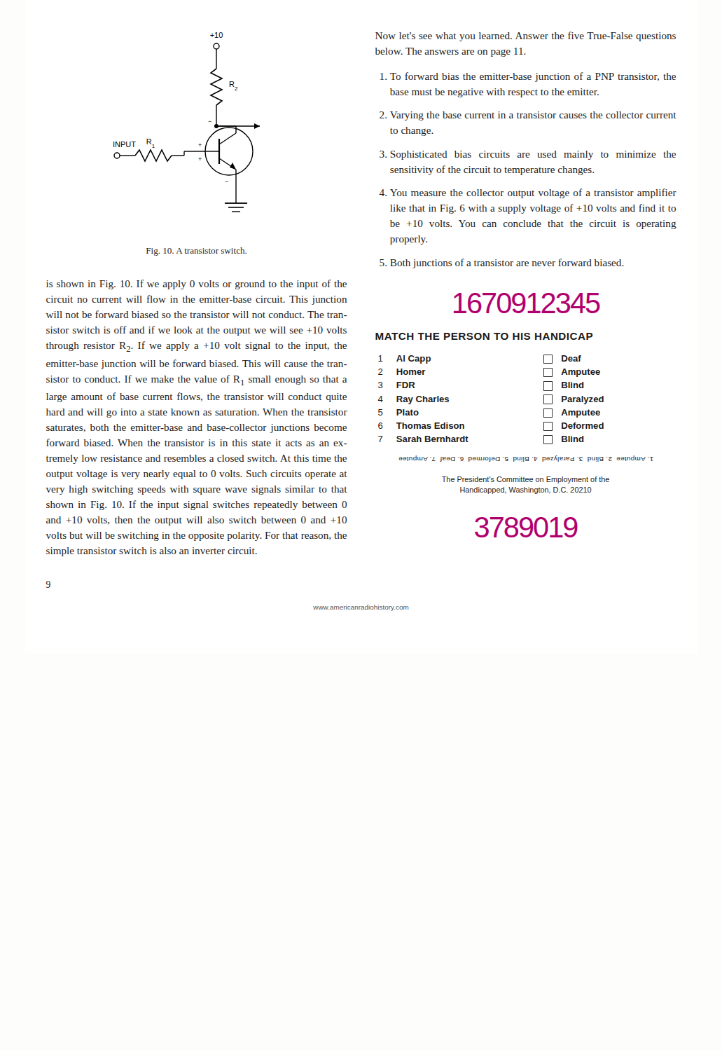+10 R2 − − + + INPUT R1
Fig. 10. A transistor switch.
is shown in Fig. 10. If we apply 0 volts or ground to the input of the circuit no current will flow in the emitter-base circuit. This junction will not be forward biased so the transistor will not conduct. The transistor switch is off and if we look at the output we will see +10 volts through resistor R2. If we apply a +10 volt signal to the input, the emitter-base junction will be forward biased. This will cause the transistor to conduct. If we make the value of R1 small enough so that a large amount of base current flows, the transistor will conduct quite hard and will go into a state known as saturation. When the transistor saturates, both the emitter-base and base-collector junctions become forward biased. When the transistor is in this state it acts as an extremely low resistance and resembles a closed switch. At this time the output voltage is very nearly equal to 0 volts. Such circuits operate at very high switching speeds with square wave signals similar to that shown in Fig. 10. If the input signal switches repeatedly between 0 and +10 volts, then the output will also switch between 0 and +10 volts but will be switching in the opposite polarity. For that reason, the simple transistor switch is also an inverter circuit.
9
Now let's see what you learned. Answer the five True-False questions below. The answers are on page 11.
To forward bias the emitter-base junction of a PNP transistor, the base must be negative with respect to the emitter.
Varying the base current in a transistor causes the collector current to change.
Sophisticated bias circuits are used mainly to minimize the sensitivity of the circuit to temperature changes.
You measure the collector output voltage of a transistor amplifier like that in Fig. 6 with a supply voltage of +10 volts and find it to be +10 volts. You can conclude that the circuit is operating properly.
Both junctions of a transistor are never forward biased.
1670912345
MATCH THE PERSON TO HIS HANDICAP
| 1 | Al Capp | | Deaf |
| 2 | Homer | | Amputee |
| 3 | FDR | | Blind |
| 4 | Ray Charles | | Paralyzed |
| 5 | Plato | | Amputee |
| 6 | Thomas Edison | | Deformed |
| 7 | Sarah Bernhardt | | Blind |
1. Amputee 2. Blind 3. Paralyzed 4. Blind 5. Deformed 6. Deaf 7. Amputee
The President's Committee on Employment of the
Handicapped, Washington, D.C. 20210
3789019
www.americanradiohistory.com